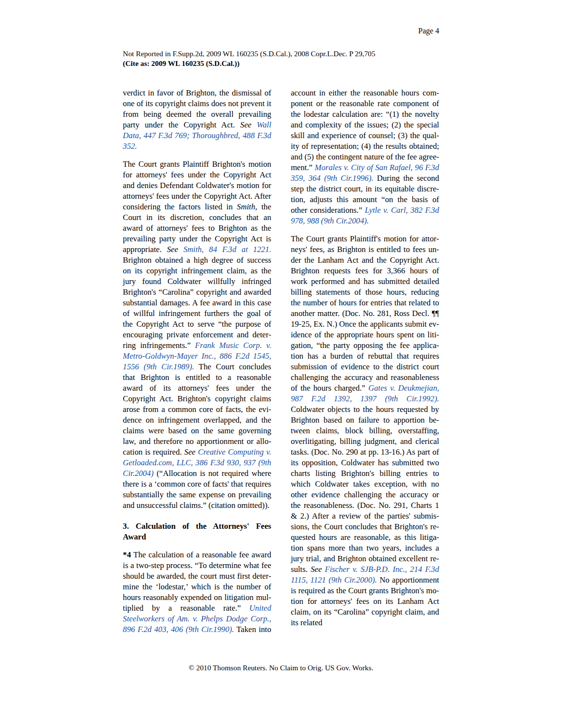Page 4
Not Reported in F.Supp.2d, 2009 WL 160235 (S.D.Cal.), 2008 Copr.L.Dec. P 29,705
(Cite as: 2009 WL 160235 (S.D.Cal.))
verdict in favor of Brighton, the dismissal of one of its copyright claims does not prevent it from being deemed the overall prevailing party under the Copyright Act. See Wall Data, 447 F.3d 769; Thoroughbred, 488 F.3d 352.
The Court grants Plaintiff Brighton's motion for attorneys' fees under the Copyright Act and denies Defendant Coldwater's motion for attorneys' fees under the Copyright Act. After considering the factors listed in Smith, the Court in its discretion, concludes that an award of attorneys' fees to Brighton as the prevailing party under the Copyright Act is appropriate. See Smith, 84 F.3d at 1221. Brighton obtained a high degree of success on its copyright infringement claim, as the jury found Coldwater willfully infringed Brighton's “Carolina” copyright and awarded substantial damages. A fee award in this case of willful infringement furthers the goal of the Copyright Act to serve “the purpose of encouraging private enforcement and deterring infringements.” Frank Music Corp. v. Metro-Goldwyn-Mayer Inc., 886 F.2d 1545, 1556 (9th Cir.1989). The Court concludes that Brighton is entitled to a reasonable award of its attorneys' fees under the Copyright Act. Brighton's copyright claims arose from a common core of facts, the evidence on infringement overlapped, and the claims were based on the same governing law, and therefore no apportionment or allocation is required. See Creative Computing v. Getloaded.com, LLC, 386 F.3d 930, 937 (9th Cir.2004) (“Allocation is not required where there is a ‘common core of facts' that requires substantially the same expense on prevailing and unsuccessful claims.” (citation omitted)).
3. Calculation of the Attorneys' Fees Award
*4 The calculation of a reasonable fee award is a two-step process. “To determine what fee should be awarded, the court must first determine the ‘lodestar,’ which is the number of hours reasonably expended on litigation multiplied by a reasonable rate.” United Steelworkers of Am. v. Phelps Dodge Corp., 896 F.2d 403, 406 (9th Cir.1990). Taken into account in either the reasonable hours component or the reasonable rate component of the lodestar calculation are: “(1) the novelty and complexity of the issues; (2) the special skill and experience of counsel; (3) the quality of representation; (4) the results obtained; and (5) the contingent nature of the fee agreement.” Morales v. City of San Rafael, 96 F.3d 359, 364 (9th Cir.1996). During the second step the district court, in its equitable discretion, adjusts this amount “on the basis of other considerations.” Lytle v. Carl, 382 F.3d 978, 988 (9th Cir.2004).
The Court grants Plaintiff's motion for attorneys' fees, as Brighton is entitled to fees under the Lanham Act and the Copyright Act. Brighton requests fees for 3,366 hours of work performed and has submitted detailed billing statements of those hours, reducing the number of hours for entries that related to another matter. (Doc. No. 281, Ross Decl. ¶¶ 19-25, Ex. N.) Once the applicants submit evidence of the appropriate hours spent on litigation, “the party opposing the fee application has a burden of rebuttal that requires submission of evidence to the district court challenging the accuracy and reasonableness of the hours charged.” Gates v. Deukmejian, 987 F.2d 1392, 1397 (9th Cir.1992). Coldwater objects to the hours requested by Brighton based on failure to apportion between claims, block billing, overstaffing, overlitigating, billing judgment, and clerical tasks. (Doc. No. 290 at pp. 13-16.) As part of its opposition, Coldwater has submitted two charts listing Brighton's billing entries to which Coldwater takes exception, with no other evidence challenging the accuracy or the reasonableness. (Doc. No. 291, Charts 1 & 2.) After a review of the parties' submissions, the Court concludes that Brighton's requested hours are reasonable, as this litigation spans more than two years, includes a jury trial, and Brighton obtained excellent results. See Fischer v. SJB-P.D. Inc., 214 F.3d 1115, 1121 (9th Cir.2000). No apportionment is required as the Court grants Brighton's motion for attorneys' fees on its Lanham Act claim, on its “Carolina” copyright claim, and its related
© 2010 Thomson Reuters. No Claim to Orig. US Gov. Works.